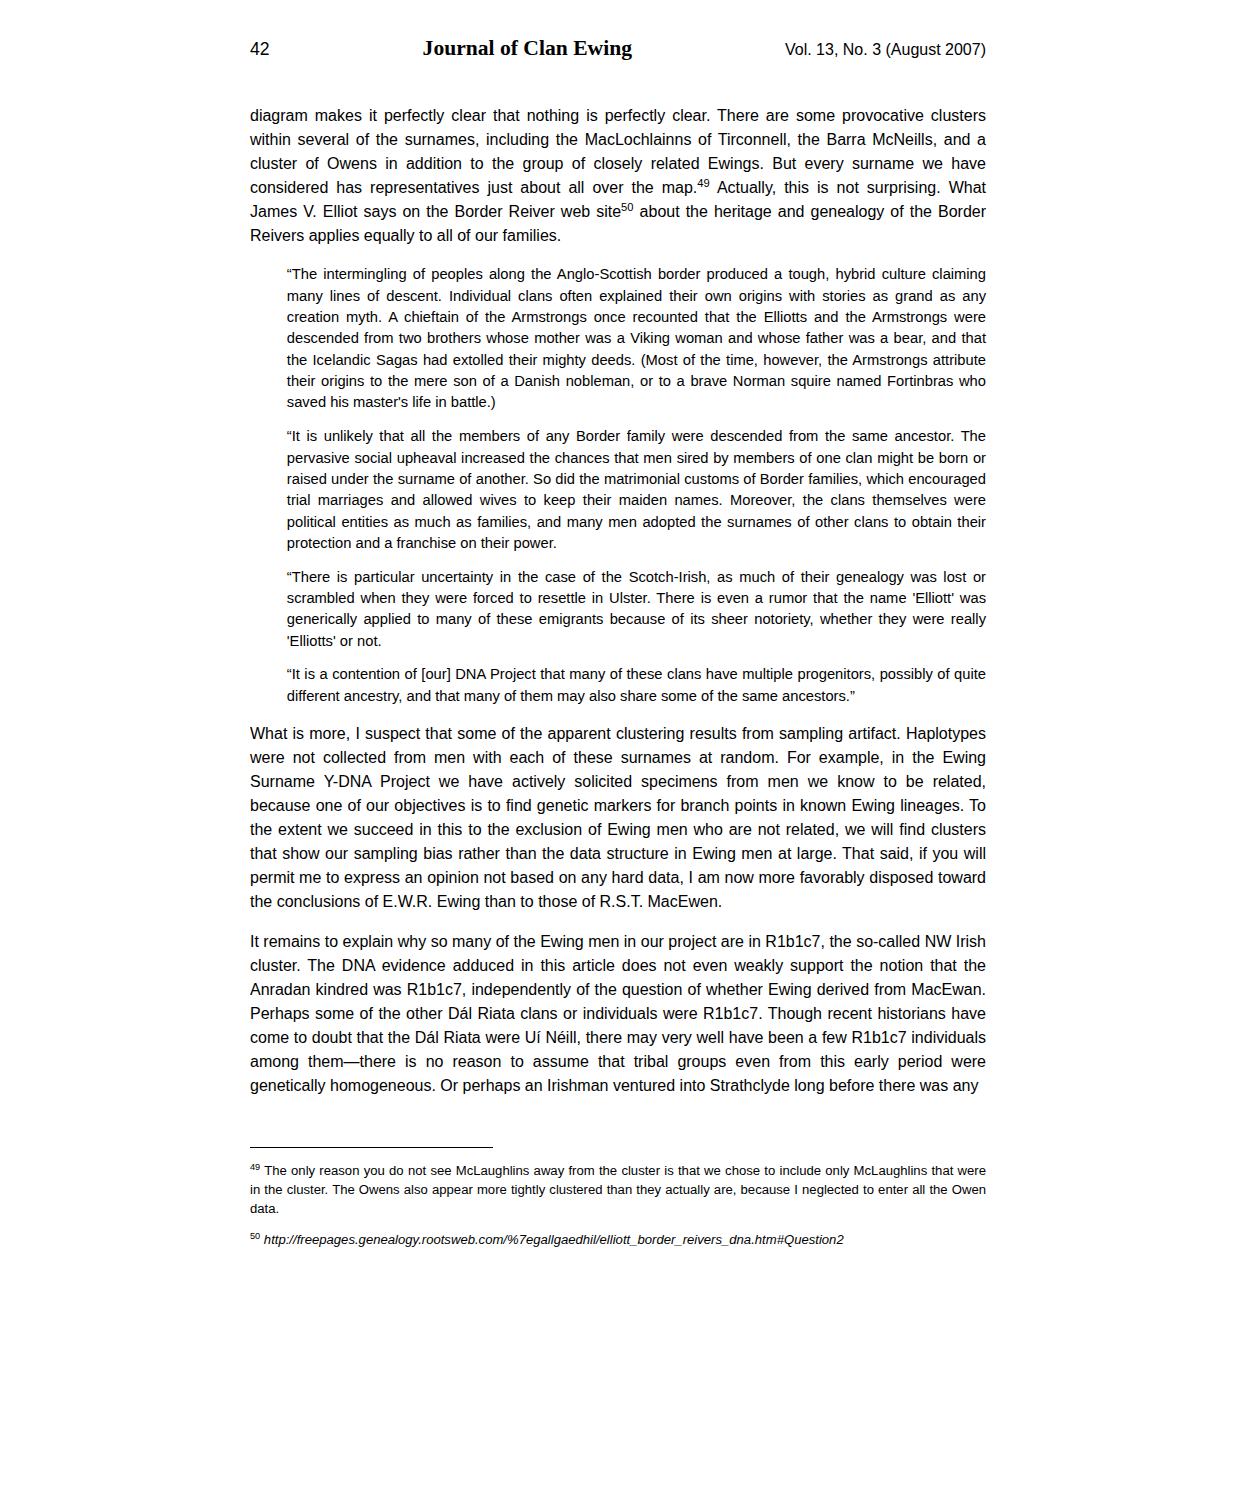42 Journal of Clan Ewing Vol. 13, No. 3 (August 2007)
diagram makes it perfectly clear that nothing is perfectly clear. There are some provocative clusters within several of the surnames, including the MacLochlainns of Tirconnell, the Barra McNeills, and a cluster of Owens in addition to the group of closely related Ewings. But every surname we have considered has representatives just about all over the map.49 Actually, this is not surprising. What James V. Elliot says on the Border Reiver web site50 about the heritage and genealogy of the Border Reivers applies equally to all of our families.
“The intermingling of peoples along the Anglo-Scottish border produced a tough, hybrid culture claiming many lines of descent. Individual clans often explained their own origins with stories as grand as any creation myth. A chieftain of the Armstrongs once recounted that the Elliotts and the Armstrongs were descended from two brothers whose mother was a Viking woman and whose father was a bear, and that the Icelandic Sagas had extolled their mighty deeds. (Most of the time, however, the Armstrongs attribute their origins to the mere son of a Danish nobleman, or to a brave Norman squire named Fortinbras who saved his master's life in battle.)
“It is unlikely that all the members of any Border family were descended from the same ancestor. The pervasive social upheaval increased the chances that men sired by members of one clan might be born or raised under the surname of another. So did the matrimonial customs of Border families, which encouraged trial marriages and allowed wives to keep their maiden names. Moreover, the clans themselves were political entities as much as families, and many men adopted the surnames of other clans to obtain their protection and a franchise on their power.
“There is particular uncertainty in the case of the Scotch-Irish, as much of their genealogy was lost or scrambled when they were forced to resettle in Ulster. There is even a rumor that the name 'Elliott' was generically applied to many of these emigrants because of its sheer notoriety, whether they were really 'Elliotts' or not.
“It is a contention of [our] DNA Project that many of these clans have multiple progenitors, possibly of quite different ancestry, and that many of them may also share some of the same ancestors.”
What is more, I suspect that some of the apparent clustering results from sampling artifact. Haplotypes were not collected from men with each of these surnames at random. For example, in the Ewing Surname Y-DNA Project we have actively solicited specimens from men we know to be related, because one of our objectives is to find genetic markers for branch points in known Ewing lineages. To the extent we succeed in this to the exclusion of Ewing men who are not related, we will find clusters that show our sampling bias rather than the data structure in Ewing men at large. That said, if you will permit me to express an opinion not based on any hard data, I am now more favorably disposed toward the conclusions of E.W.R. Ewing than to those of R.S.T. MacEwen.
It remains to explain why so many of the Ewing men in our project are in R1b1c7, the so-called NW Irish cluster. The DNA evidence adduced in this article does not even weakly support the notion that the Anradan kindred was R1b1c7, independently of the question of whether Ewing derived from MacEwan. Perhaps some of the other Dál Riata clans or individuals were R1b1c7. Though recent historians have come to doubt that the Dál Riata were Uí Néill, there may very well have been a few R1b1c7 individuals among them—there is no reason to assume that tribal groups even from this early period were genetically homogeneous. Or perhaps an Irishman ventured into Strathclyde long before there was any
49 The only reason you do not see McLaughlins away from the cluster is that we chose to include only McLaughlins that were in the cluster. The Owens also appear more tightly clustered than they actually are, because I neglected to enter all the Owen data.
50 http://freepages.genealogy.rootsweb.com/%7egallgaedhil/elliott_border_reivers_dna.htm#Question2